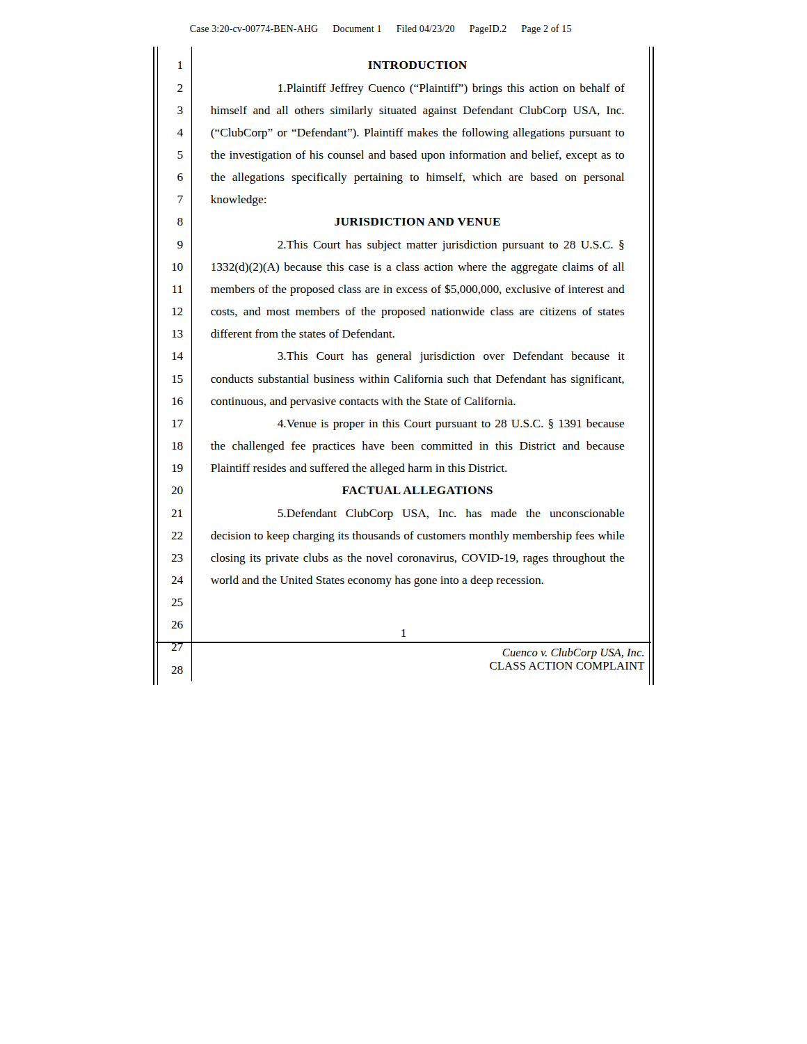Case 3:20-cv-00774-BEN-AHG Document 1 Filed 04/23/20 PageID.2 Page 2 of 15
1
2
3
4
5
6
7
8
9
10
11
12
13
14
15
16
17
18
19
20
21
22
23
24
25
26
27
28
INTRODUCTION
1. Plaintiff Jeffrey Cuenco (“Plaintiff”) brings this action on behalf of himself and all others similarly situated against Defendant ClubCorp USA, Inc. (“ClubCorp” or “Defendant”). Plaintiff makes the following allegations pursuant to the investigation of his counsel and based upon information and belief, except as to the allegations specifically pertaining to himself, which are based on personal knowledge:
JURISDICTION AND VENUE
2. This Court has subject matter jurisdiction pursuant to 28 U.S.C. § 1332(d)(2)(A) because this case is a class action where the aggregate claims of all members of the proposed class are in excess of $5,000,000, exclusive of interest and costs, and most members of the proposed nationwide class are citizens of states different from the states of Defendant.
3. This Court has general jurisdiction over Defendant because it conducts substantial business within California such that Defendant has significant, continuous, and pervasive contacts with the State of California.
4. Venue is proper in this Court pursuant to 28 U.S.C. § 1391 because the challenged fee practices have been committed in this District and because Plaintiff resides and suffered the alleged harm in this District.
FACTUAL ALLEGATIONS
5. Defendant ClubCorp USA, Inc. has made the unconscionable decision to keep charging its thousands of customers monthly membership fees while closing its private clubs as the novel coronavirus, COVID-19, rages throughout the world and the United States economy has gone into a deep recession.
1
Cuenco v. ClubCorp USA, Inc.
CLASS ACTION COMPLAINT